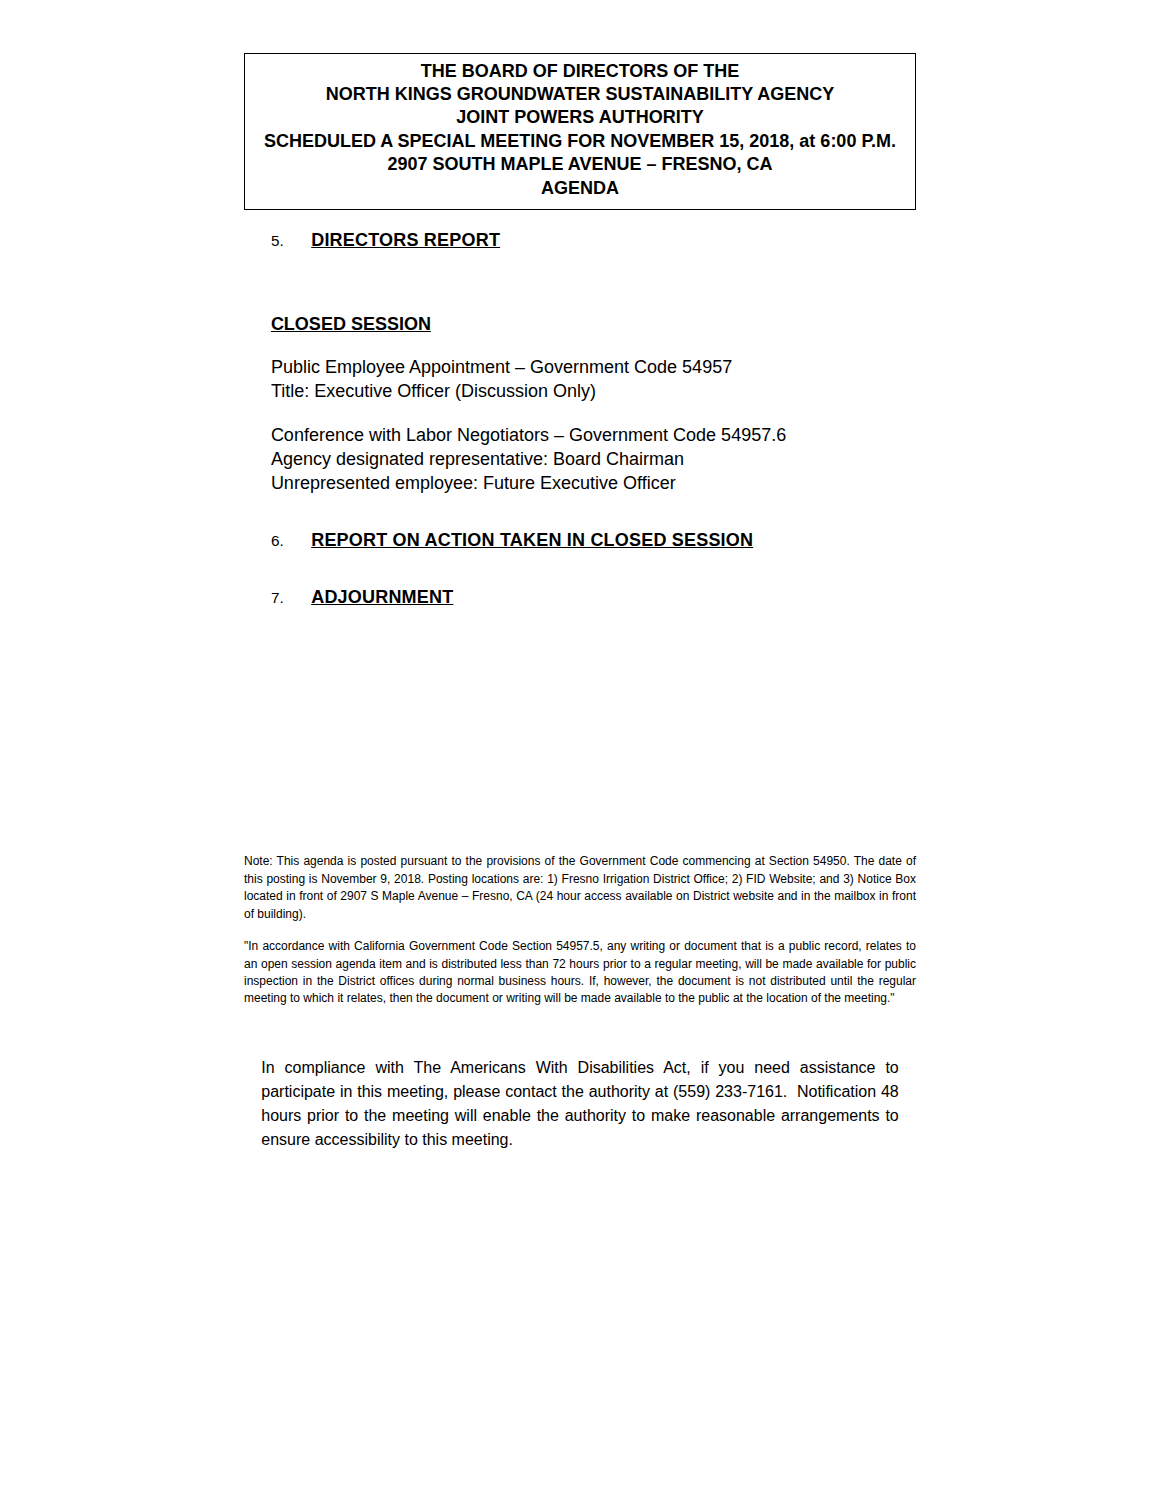THE BOARD OF DIRECTORS OF THE
NORTH KINGS GROUNDWATER SUSTAINABILITY AGENCY
JOINT POWERS AUTHORITY
SCHEDULED A SPECIAL MEETING FOR NOVEMBER 15, 2018, at 6:00 P.M.
2907 SOUTH MAPLE AVENUE – FRESNO, CA
AGENDA
5. DIRECTORS REPORT
CLOSED SESSION
Public Employee Appointment – Government Code 54957
Title: Executive Officer (Discussion Only)
Conference with Labor Negotiators – Government Code 54957.6
Agency designated representative: Board Chairman
Unrepresented employee: Future Executive Officer
6. REPORT ON ACTION TAKEN IN CLOSED SESSION
7. ADJOURNMENT
Note: This agenda is posted pursuant to the provisions of the Government Code commencing at Section 54950. The date of this posting is November 9, 2018. Posting locations are: 1) Fresno Irrigation District Office; 2) FID Website; and 3) Notice Box located in front of 2907 S Maple Avenue – Fresno, CA (24 hour access available on District website and in the mailbox in front of building).
"In accordance with California Government Code Section 54957.5, any writing or document that is a public record, relates to an open session agenda item and is distributed less than 72 hours prior to a regular meeting, will be made available for public inspection in the District offices during normal business hours. If, however, the document is not distributed until the regular meeting to which it relates, then the document or writing will be made available to the public at the location of the meeting."
In compliance with The Americans With Disabilities Act, if you need assistance to participate in this meeting, please contact the authority at (559) 233-7161. Notification 48 hours prior to the meeting will enable the authority to make reasonable arrangements to ensure accessibility to this meeting.